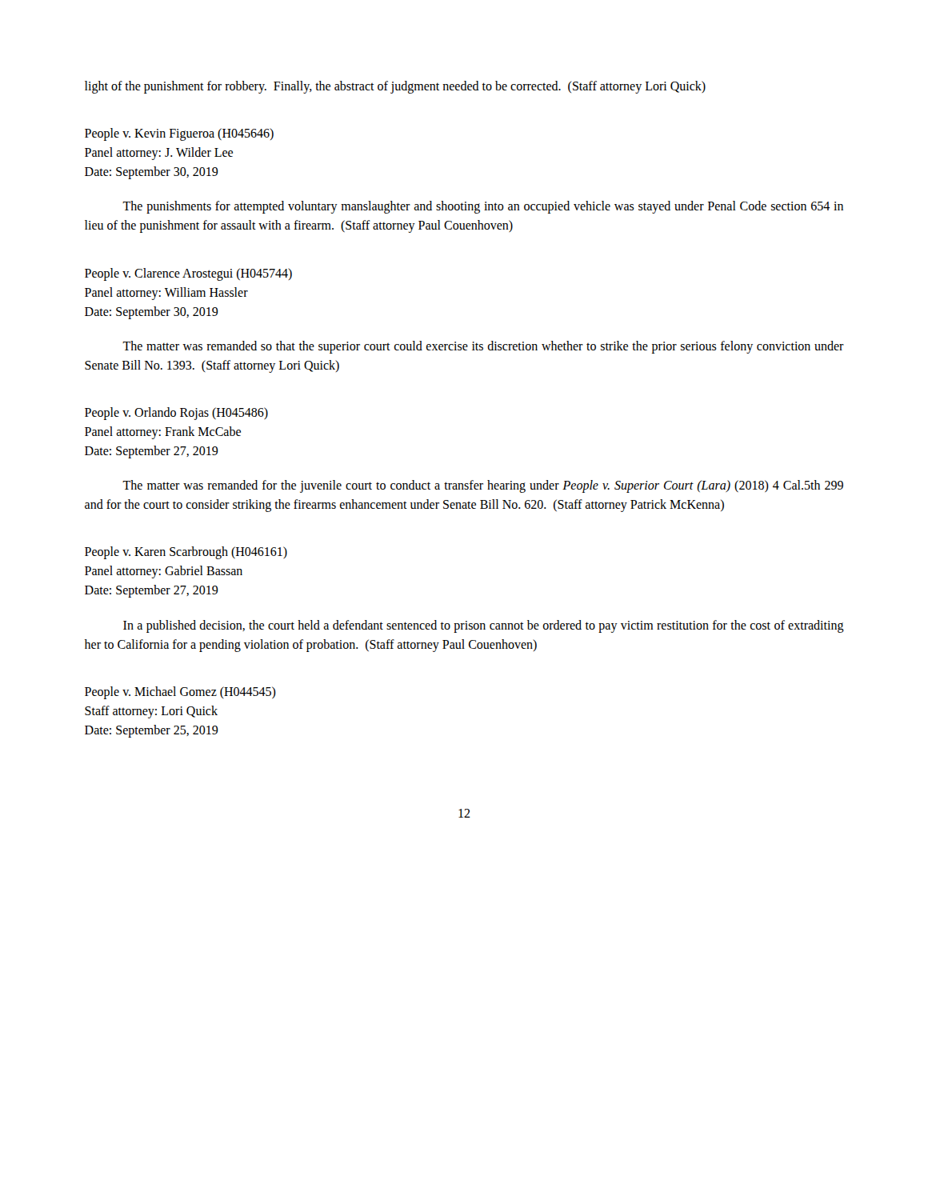light of the punishment for robbery. Finally, the abstract of judgment needed to be corrected. (Staff attorney Lori Quick)
People v. Kevin Figueroa (H045646)
Panel attorney: J. Wilder Lee
Date: September 30, 2019
The punishments for attempted voluntary manslaughter and shooting into an occupied vehicle was stayed under Penal Code section 654 in lieu of the punishment for assault with a firearm. (Staff attorney Paul Couenhoven)
People v. Clarence Arostegui (H045744)
Panel attorney: William Hassler
Date: September 30, 2019
The matter was remanded so that the superior court could exercise its discretion whether to strike the prior serious felony conviction under Senate Bill No. 1393. (Staff attorney Lori Quick)
People v. Orlando Rojas (H045486)
Panel attorney: Frank McCabe
Date: September 27, 2019
The matter was remanded for the juvenile court to conduct a transfer hearing under People v. Superior Court (Lara) (2018) 4 Cal.5th 299 and for the court to consider striking the firearms enhancement under Senate Bill No. 620. (Staff attorney Patrick McKenna)
People v. Karen Scarbrough (H046161)
Panel attorney: Gabriel Bassan
Date: September 27, 2019
In a published decision, the court held a defendant sentenced to prison cannot be ordered to pay victim restitution for the cost of extraditing her to California for a pending violation of probation. (Staff attorney Paul Couenhoven)
People v. Michael Gomez (H044545)
Staff attorney: Lori Quick
Date: September 25, 2019
12